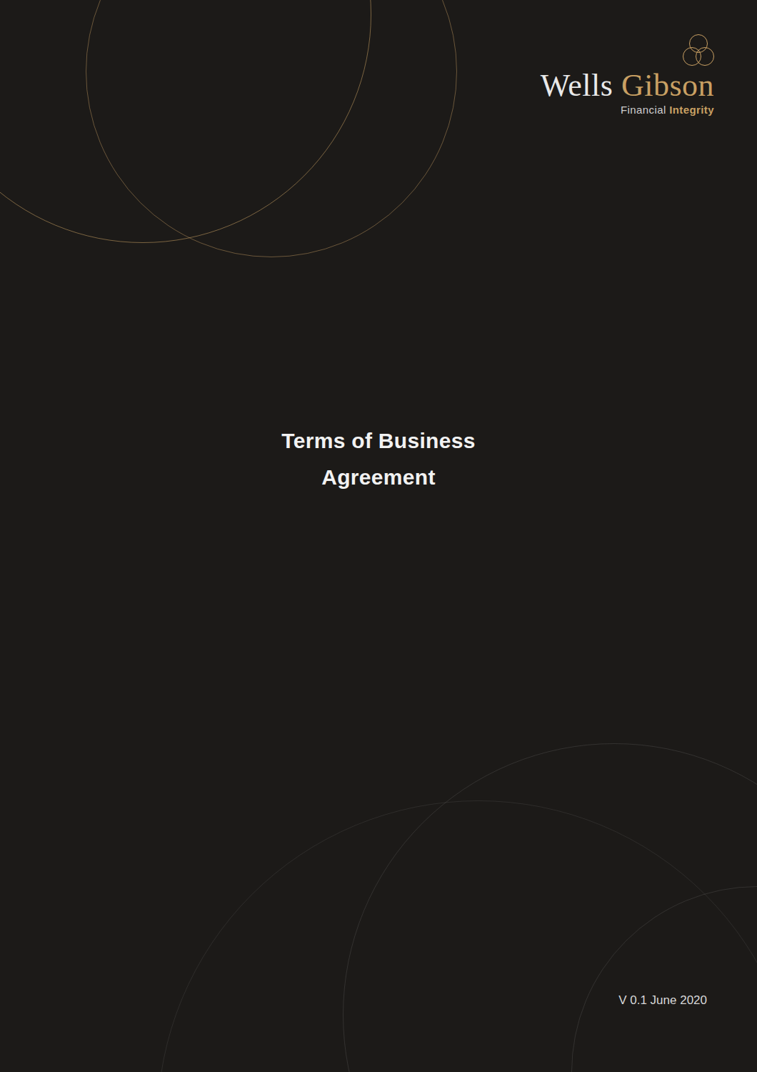Wells Gibson
Financial Integrity
Terms of Business
Agreement
V 0.1 June 2020